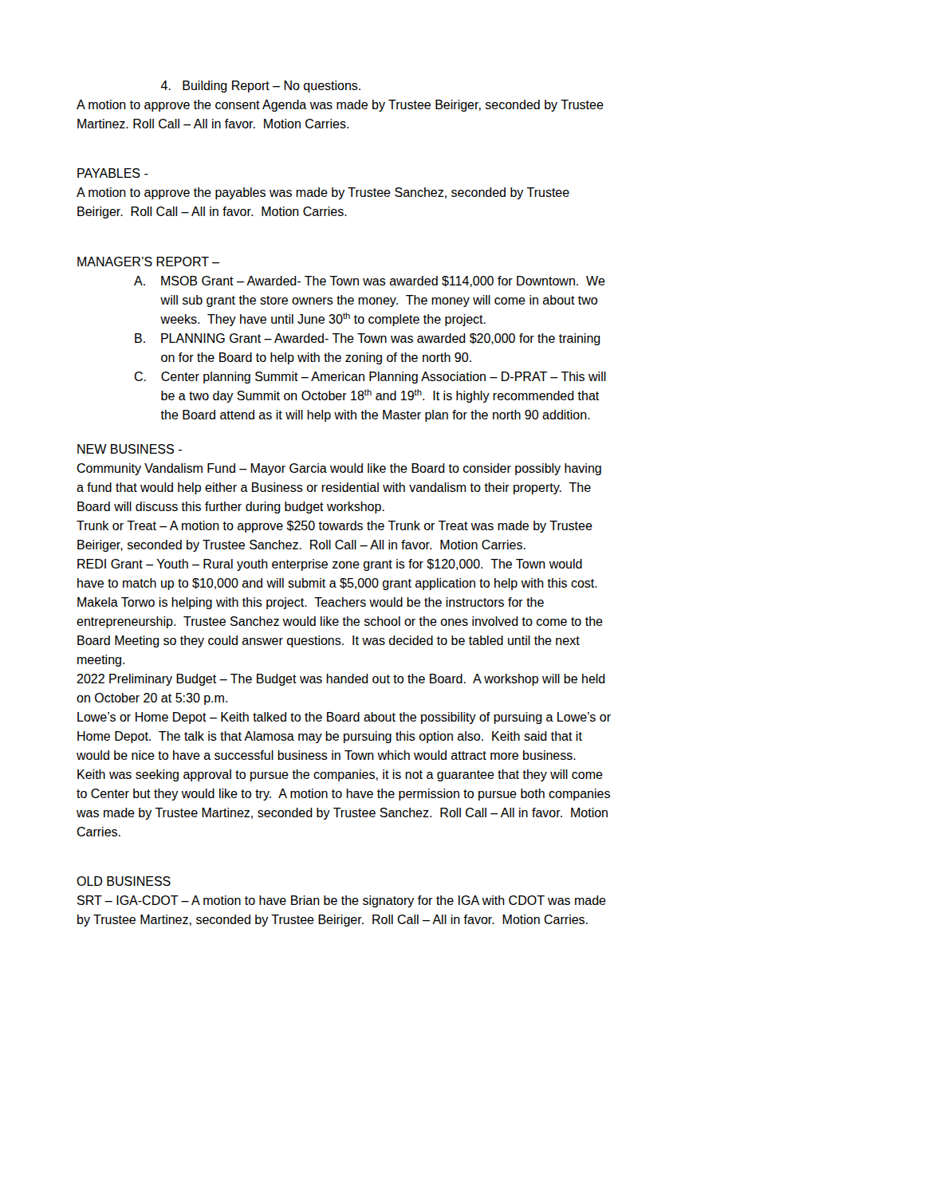4. Building Report – No questions.
A motion to approve the consent Agenda was made by Trustee Beiriger, seconded by Trustee Martinez. Roll Call – All in favor. Motion Carries.
PAYABLES -
A motion to approve the payables was made by Trustee Sanchez, seconded by Trustee Beiriger. Roll Call – All in favor. Motion Carries.
MANAGER’S REPORT –
A. MSOB Grant – Awarded- The Town was awarded $114,000 for Downtown. We will sub grant the store owners the money. The money will come in about two weeks. They have until June 30th to complete the project.
B. PLANNING Grant – Awarded- The Town was awarded $20,000 for the training on for the Board to help with the zoning of the north 90.
C. Center planning Summit – American Planning Association – D-PRAT – This will be a two day Summit on October 18th and 19th. It is highly recommended that the Board attend as it will help with the Master plan for the north 90 addition.
NEW BUSINESS -
Community Vandalism Fund – Mayor Garcia would like the Board to consider possibly having a fund that would help either a Business or residential with vandalism to their property. The Board will discuss this further during budget workshop.
Trunk or Treat – A motion to approve $250 towards the Trunk or Treat was made by Trustee Beiriger, seconded by Trustee Sanchez. Roll Call – All in favor. Motion Carries.
REDI Grant – Youth – Rural youth enterprise zone grant is for $120,000. The Town would have to match up to $10,000 and will submit a $5,000 grant application to help with this cost. Makela Torwo is helping with this project. Teachers would be the instructors for the entrepreneurship. Trustee Sanchez would like the school or the ones involved to come to the Board Meeting so they could answer questions. It was decided to be tabled until the next meeting.
2022 Preliminary Budget – The Budget was handed out to the Board. A workshop will be held on October 20 at 5:30 p.m.
Lowe’s or Home Depot – Keith talked to the Board about the possibility of pursuing a Lowe’s or Home Depot. The talk is that Alamosa may be pursuing this option also. Keith said that it would be nice to have a successful business in Town which would attract more business. Keith was seeking approval to pursue the companies, it is not a guarantee that they will come to Center but they would like to try. A motion to have the permission to pursue both companies was made by Trustee Martinez, seconded by Trustee Sanchez. Roll Call – All in favor. Motion Carries.
OLD BUSINESS
SRT – IGA-CDOT – A motion to have Brian be the signatory for the IGA with CDOT was made by Trustee Martinez, seconded by Trustee Beiriger. Roll Call – All in favor. Motion Carries.